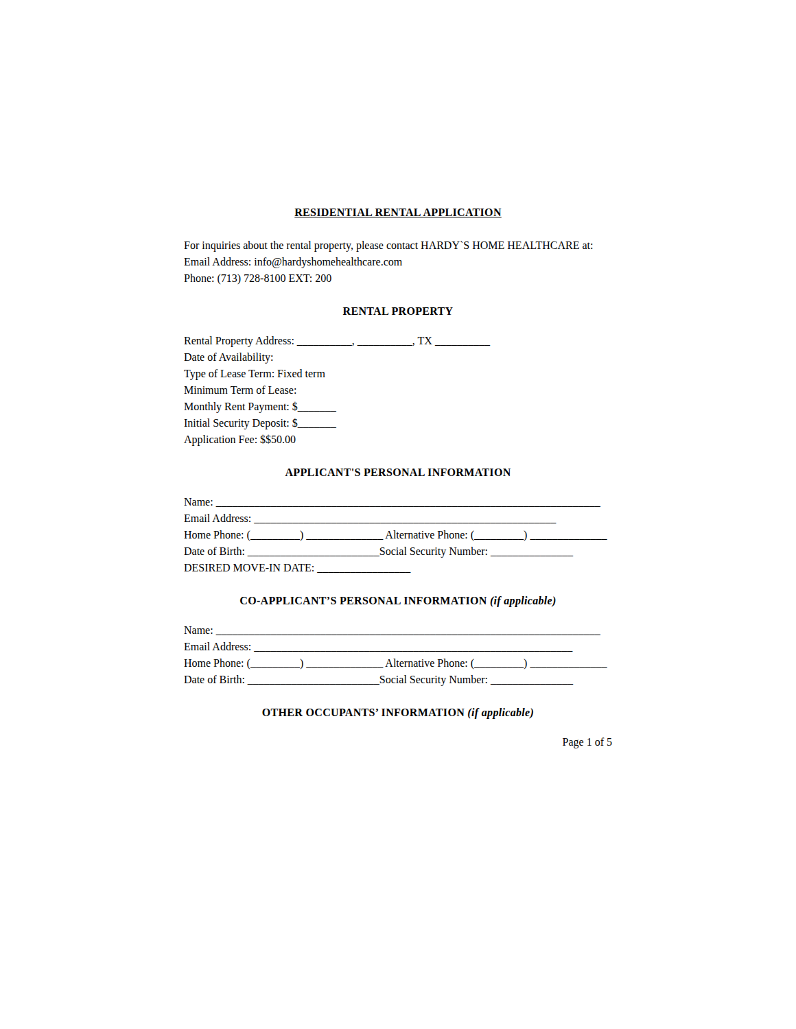RESIDENTIAL RENTAL APPLICATION
For inquiries about the rental property, please contact HARDY`S HOME HEALTHCARE at:
Email Address: info@hardyshomehealthcare.com
Phone: (713) 728-8100 EXT: 200
RENTAL PROPERTY
Rental Property Address: __________, __________, TX __________
Date of Availability:
Type of Lease Term: Fixed term
Minimum Term of Lease:
Monthly Rent Payment: $_______
Initial Security Deposit: $_______
Application Fee: $$50.00
APPLICANT'S PERSONAL INFORMATION
Name: ______________________________________________________________________
Email Address: _______________________________________________________
Home Phone: (_________) ______________ Alternative Phone: (_________) ______________
Date of Birth: ________________________Social Security Number: _______________
DESIRED MOVE-IN DATE: _________________
CO-APPLICANT’S PERSONAL INFORMATION (if applicable)
Name: ______________________________________________________________________
Email Address: __________________________________________________________
Home Phone: (_________) ______________ Alternative Phone: (_________) ______________
Date of Birth: ________________________Social Security Number: _______________
OTHER OCCUPANTS’ INFORMATION (if applicable)
Page 1 of 5